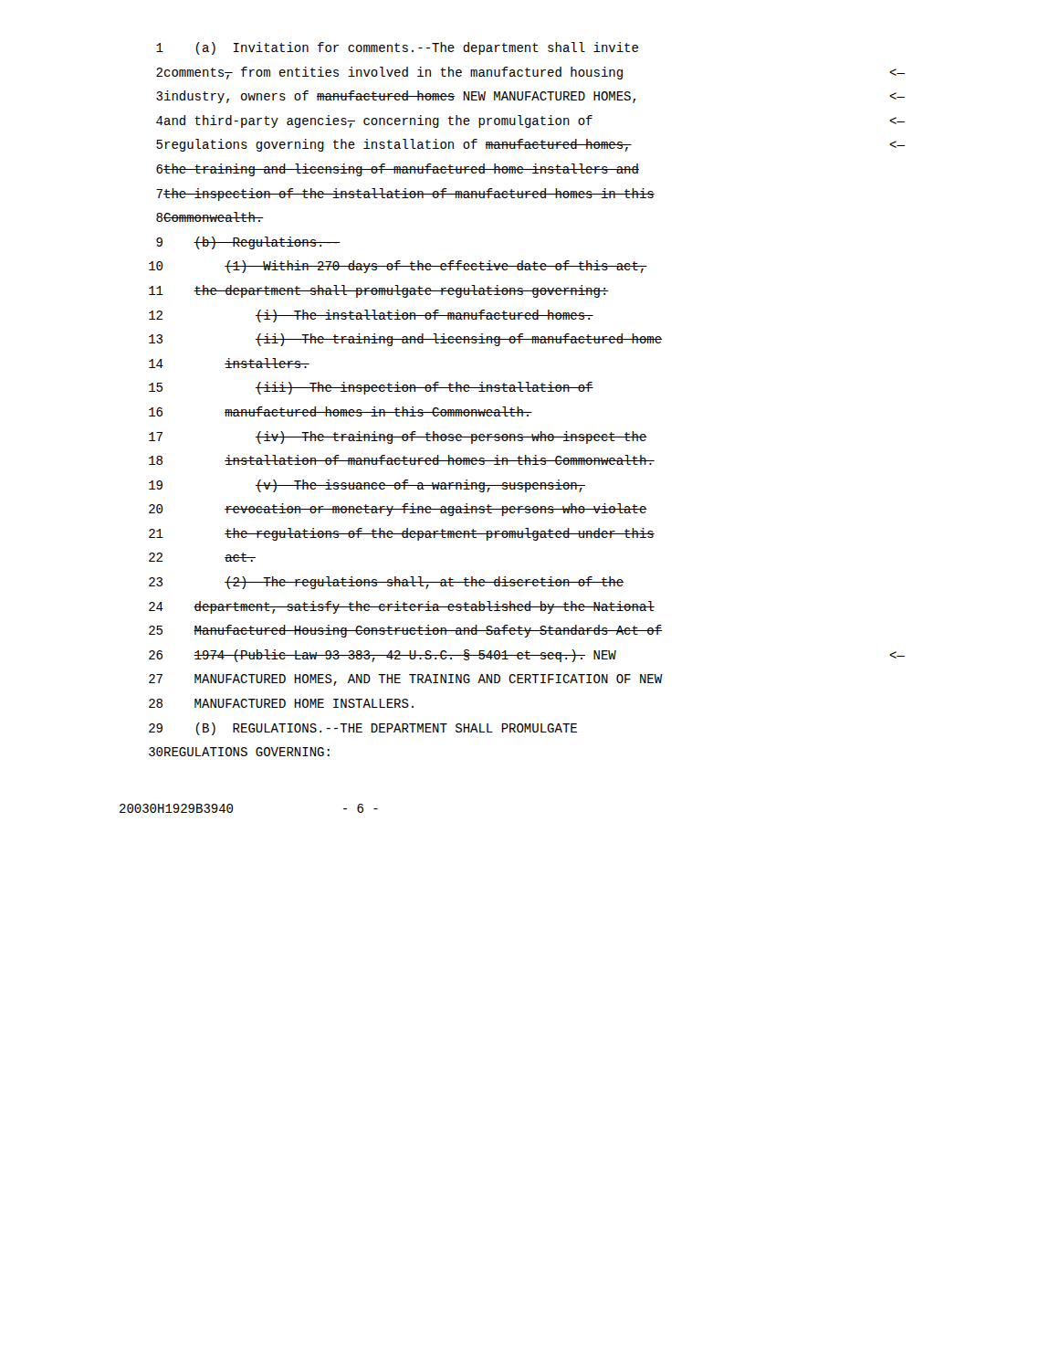| 1 | (a) Invitation for comments.--The department shall invite | |
| 2 | comments , from entities involved in the manufactured housing | <— |
| 3 | industry, owners of manufactured homes NEW MANUFACTURED HOMES, | <— |
| 4 | and third-party agencies , concerning the promulgation of | <— |
| 5 | regulations governing the installation of manufactured homes, | <— |
| 6 | the training and licensing of manufactured home installers and | |
| 7 | the inspection of the installation of manufactured homes in this | |
| 8 | Commonwealth. | |
| 9 | (b) Regulations.-- | |
| 10 | (1) Within 270 days of the effective date of this act, | |
| 11 | the department shall promulgate regulations governing: | |
| 12 | (i) The installation of manufactured homes. | |
| 13 | (ii) The training and licensing of manufactured home | |
| 14 | installers. | |
| 15 | (iii) The inspection of the installation of | |
| 16 | manufactured homes in this Commonwealth. | |
| 17 | (iv) The training of those persons who inspect the | |
| 18 | installation of manufactured homes in this Commonwealth. | |
| 19 | (v) The issuance of a warning, suspension, | |
| 20 | revocation or monetary fine against persons who violate | |
| 21 | the regulations of the department promulgated under this | |
| 22 | act. | |
| 23 | (2) The regulations shall, at the discretion of the | |
| 24 | department, satisfy the criteria established by the National | |
| 25 | Manufactured Housing Construction and Safety Standards Act of | |
| 26 | 1974 (Public Law 93-383, 42 U.S.C. § 5401 et seq.). NEW | <— |
| 27 | MANUFACTURED HOMES, AND THE TRAINING AND CERTIFICATION OF NEW | |
| 28 | MANUFACTURED HOME INSTALLERS. | |
| 29 | (B) REGULATIONS.--THE DEPARTMENT SHALL PROMULGATE | |
| 30 | REGULATIONS GOVERNING: | |
20030H1929B3940 - 6 -